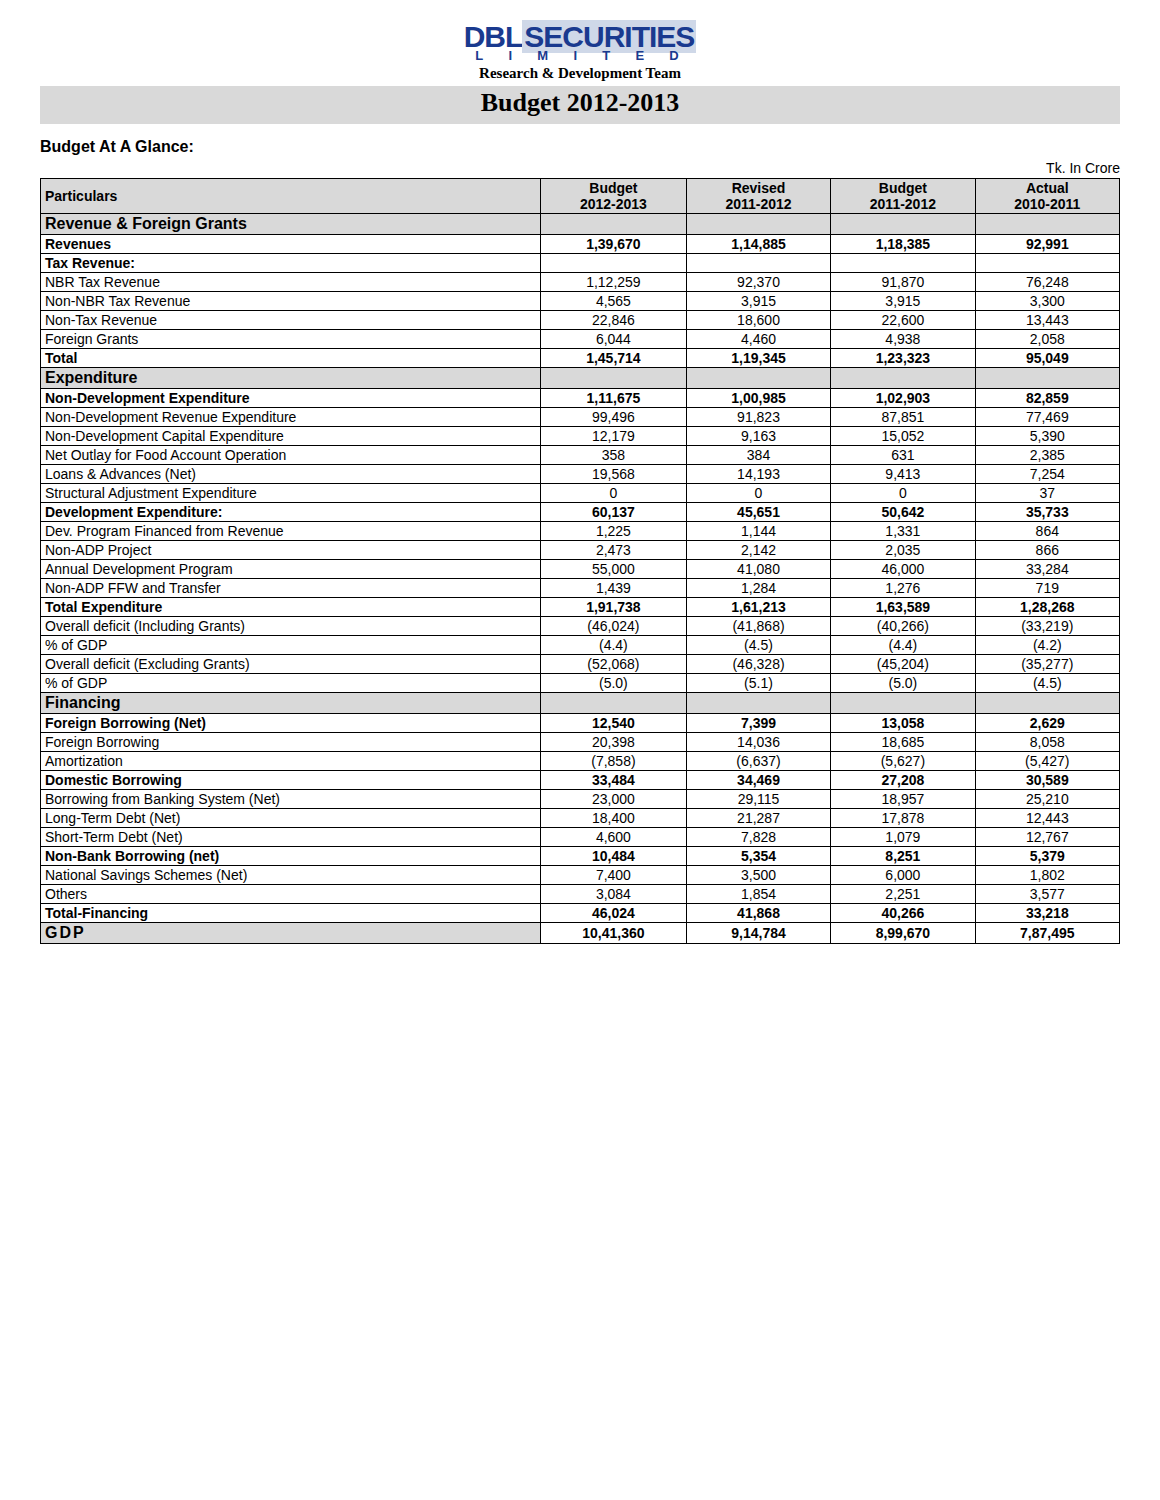DBL SECURITIES
L I M I T E D
Research & Development Team
Budget 2012-2013
Budget At A Glance:
Tk. In Crore
| Particulars | Budget 2012-2013 | Revised 2011-2012 | Budget 2011-2012 | Actual 2010-2011 |
| --- | --- | --- | --- | --- |
| Revenue & Foreign Grants | | | | |
| Revenues | 1,39,670 | 1,14,885 | 1,18,385 | 92,991 |
| Tax Revenue: | | | | |
| NBR Tax Revenue | 1,12,259 | 92,370 | 91,870 | 76,248 |
| Non-NBR Tax Revenue | 4,565 | 3,915 | 3,915 | 3,300 |
| Non-Tax Revenue | 22,846 | 18,600 | 22,600 | 13,443 |
| Foreign Grants | 6,044 | 4,460 | 4,938 | 2,058 |
| Total | 1,45,714 | 1,19,345 | 1,23,323 | 95,049 |
| Expenditure | | | | |
| Non-Development Expenditure | 1,11,675 | 1,00,985 | 1,02,903 | 82,859 |
| Non-Development Revenue Expenditure | 99,496 | 91,823 | 87,851 | 77,469 |
| Non-Development Capital Expenditure | 12,179 | 9,163 | 15,052 | 5,390 |
| Net Outlay for Food Account Operation | 358 | 384 | 631 | 2,385 |
| Loans & Advances (Net) | 19,568 | 14,193 | 9,413 | 7,254 |
| Structural Adjustment Expenditure | 0 | 0 | 0 | 37 |
| Development Expenditure: | 60,137 | 45,651 | 50,642 | 35,733 |
| Dev. Program Financed from Revenue | 1,225 | 1,144 | 1,331 | 864 |
| Non-ADP Project | 2,473 | 2,142 | 2,035 | 866 |
| Annual Development Program | 55,000 | 41,080 | 46,000 | 33,284 |
| Non-ADP FFW and Transfer | 1,439 | 1,284 | 1,276 | 719 |
| Total Expenditure | 1,91,738 | 1,61,213 | 1,63,589 | 1,28,268 |
| Overall deficit (Including Grants) | (46,024) | (41,868) | (40,266) | (33,219) |
| % of GDP | (4.4) | (4.5) | (4.4) | (4.2) |
| Overall deficit (Excluding Grants) | (52,068) | (46,328) | (45,204) | (35,277) |
| % of GDP | (5.0) | (5.1) | (5.0) | (4.5) |
| Financing | | | | |
| Foreign Borrowing (Net) | 12,540 | 7,399 | 13,058 | 2,629 |
| Foreign Borrowing | 20,398 | 14,036 | 18,685 | 8,058 |
| Amortization | (7,858) | (6,637) | (5,627) | (5,427) |
| Domestic Borrowing | 33,484 | 34,469 | 27,208 | 30,589 |
| Borrowing from Banking System (Net) | 23,000 | 29,115 | 18,957 | 25,210 |
| Long-Term Debt (Net) | 18,400 | 21,287 | 17,878 | 12,443 |
| Short-Term Debt (Net) | 4,600 | 7,828 | 1,079 | 12,767 |
| Non-Bank Borrowing (net) | 10,484 | 5,354 | 8,251 | 5,379 |
| National Savings Schemes (Net) | 7,400 | 3,500 | 6,000 | 1,802 |
| Others | 3,084 | 1,854 | 2,251 | 3,577 |
| Total-Financing | 46,024 | 41,868 | 40,266 | 33,218 |
| GDP | 10,41,360 | 9,14,784 | 8,99,670 | 7,87,495 |